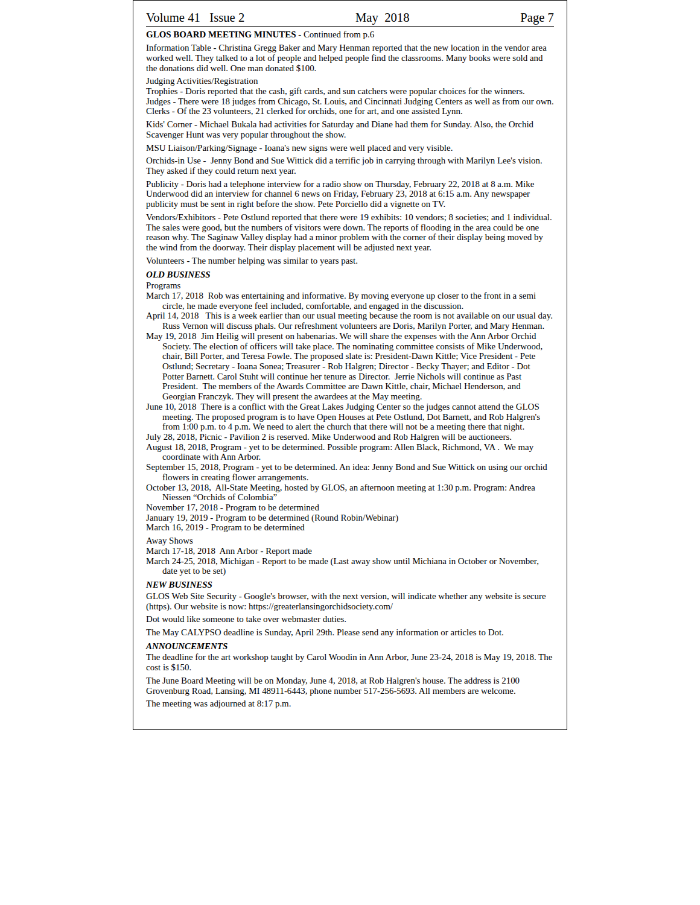Volume 41 Issue 2
May 2018
Page 7
GLOS BOARD MEETING MINUTES -
Continued from p.6
Information Table - Christina Gregg Baker and Mary Henman reported that the new location in the vendor area worked well. They talked to a lot of people and helped people find the classrooms. Many books were sold and the donations did well. One man donated $100.
Judging Activities/Registration
Trophies - Doris reported that the cash, gift cards, and sun catchers were popular choices for the winners.
Judges - There were 18 judges from Chicago, St. Louis, and Cincinnati Judging Centers as well as from our own.
Clerks - Of the 23 volunteers, 21 clerked for orchids, one for art, and one assisted Lynn.
Kids' Corner - Michael Bukala had activities for Saturday and Diane had them for Sunday. Also, the Orchid Scavenger Hunt was very popular throughout the show.
MSU Liaison/Parking/Signage - Ioana's new signs were well placed and very visible.
Orchids-in Use - Jenny Bond and Sue Wittick did a terrific job in carrying through with Marilyn Lee's vision. They asked if they could return next year.
Publicity - Doris had a telephone interview for a radio show on Thursday, February 22, 2018 at 8 a.m. Mike Underwood did an interview for channel 6 news on Friday, February 23, 2018 at 6:15 a.m. Any newspaper publicity must be sent in right before the show. Pete Porciello did a vignette on TV.
Vendors/Exhibitors - Pete Ostlund reported that there were 19 exhibits: 10 vendors; 8 societies; and 1 individual. The sales were good, but the numbers of visitors were down. The reports of flooding in the area could be one reason why. The Saginaw Valley display had a minor problem with the corner of their display being moved by the wind from the doorway. Their display placement will be adjusted next year.
Volunteers - The number helping was similar to years past.
OLD BUSINESS
Programs
March 17, 2018 Rob was entertaining and informative. By moving everyone up closer to the front in a semi circle, he made everyone feel included, comfortable, and engaged in the discussion.
April 14, 2018 This is a week earlier than our usual meeting because the room is not available on our usual day. Russ Vernon will discuss phals. Our refreshment volunteers are Doris, Marilyn Porter, and Mary Henman.
May 19, 2018 Jim Heilig will present on habenarias. We will share the expenses with the Ann Arbor Orchid Society. The election of officers will take place. The nominating committee consists of Mike Underwood, chair, Bill Porter, and Teresa Fowle. The proposed slate is: President-Dawn Kittle; Vice President - Pete Ostlund; Secretary - Ioana Sonea; Treasurer - Rob Halgren; Director - Becky Thayer; and Editor - Dot Potter Barnett. Carol Stuht will continue her tenure as Director. Jerrie Nichols will continue as Past President. The members of the Awards Committee are Dawn Kittle, chair, Michael Henderson, and Georgian Franczyk. They will present the awardees at the May meeting.
June 10, 2018 There is a conflict with the Great Lakes Judging Center so the judges cannot attend the GLOS meeting. The proposed program is to have Open Houses at Pete Ostlund, Dot Barnett, and Rob Halgren's from 1:00 p.m. to 4 p.m. We need to alert the church that there will not be a meeting there that night.
July 28, 2018, Picnic - Pavilion 2 is reserved. Mike Underwood and Rob Halgren will be auctioneers.
August 18, 2018, Program - yet to be determined. Possible program: Allen Black, Richmond, VA . We may coordinate with Ann Arbor.
September 15, 2018, Program - yet to be determined. An idea: Jenny Bond and Sue Wittick on using our orchid flowers in creating flower arrangements.
October 13, 2018, All-State Meeting, hosted by GLOS, an afternoon meeting at 1:30 p.m. Program: Andrea Niessen “Orchids of Colombia”
November 17, 2018 - Program to be determined
January 19, 2019 - Program to be determined (Round Robin/Webinar)
March 16, 2019 - Program to be determined
Away Shows
March 17-18, 2018 Ann Arbor - Report made
March 24-25, 2018, Michigan - Report to be made (Last away show until Michiana in October or November, date yet to be set)
NEW BUSINESS
GLOS Web Site Security - Google's browser, with the next version, will indicate whether any website is secure (https). Our website is now: https://greaterlansingorchidsociety.com/
Dot would like someone to take over webmaster duties.
The May CALYPSO deadline is Sunday, April 29th. Please send any information or articles to Dot.
ANNOUNCEMENTS
The deadline for the art workshop taught by Carol Woodin in Ann Arbor, June 23-24, 2018 is May 19, 2018. The cost is $150.
The June Board Meeting will be on Monday, June 4, 2018, at Rob Halgren's house. The address is 2100 Grovenburg Road, Lansing, MI 48911-6443, phone number 517-256-5693. All members are welcome.
The meeting was adjourned at 8:17 p.m.